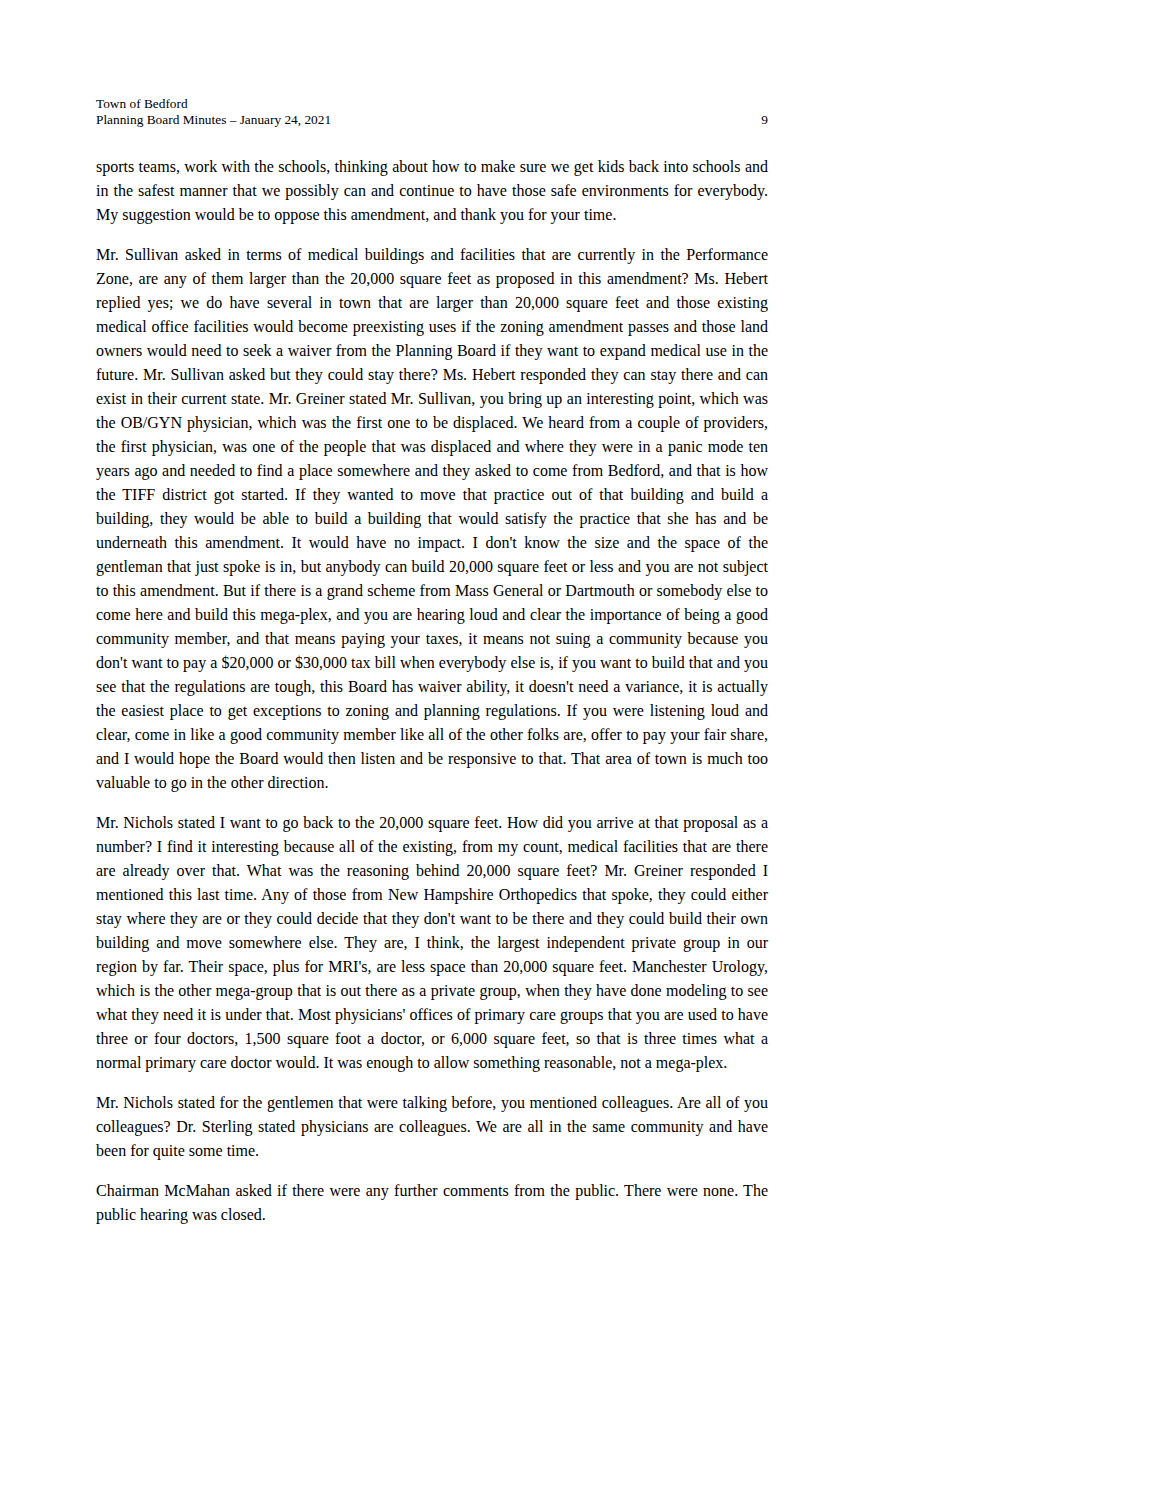Town of Bedford
Planning Board Minutes – January 24, 2021 9
sports teams, work with the schools, thinking about how to make sure we get kids back into schools and in the safest manner that we possibly can and continue to have those safe environments for everybody. My suggestion would be to oppose this amendment, and thank you for your time.
Mr. Sullivan asked in terms of medical buildings and facilities that are currently in the Performance Zone, are any of them larger than the 20,000 square feet as proposed in this amendment? Ms. Hebert replied yes; we do have several in town that are larger than 20,000 square feet and those existing medical office facilities would become preexisting uses if the zoning amendment passes and those land owners would need to seek a waiver from the Planning Board if they want to expand medical use in the future. Mr. Sullivan asked but they could stay there? Ms. Hebert responded they can stay there and can exist in their current state. Mr. Greiner stated Mr. Sullivan, you bring up an interesting point, which was the OB/GYN physician, which was the first one to be displaced. We heard from a couple of providers, the first physician, was one of the people that was displaced and where they were in a panic mode ten years ago and needed to find a place somewhere and they asked to come from Bedford, and that is how the TIFF district got started. If they wanted to move that practice out of that building and build a building, they would be able to build a building that would satisfy the practice that she has and be underneath this amendment. It would have no impact. I don't know the size and the space of the gentleman that just spoke is in, but anybody can build 20,000 square feet or less and you are not subject to this amendment. But if there is a grand scheme from Mass General or Dartmouth or somebody else to come here and build this mega-plex, and you are hearing loud and clear the importance of being a good community member, and that means paying your taxes, it means not suing a community because you don't want to pay a $20,000 or $30,000 tax bill when everybody else is, if you want to build that and you see that the regulations are tough, this Board has waiver ability, it doesn't need a variance, it is actually the easiest place to get exceptions to zoning and planning regulations. If you were listening loud and clear, come in like a good community member like all of the other folks are, offer to pay your fair share, and I would hope the Board would then listen and be responsive to that. That area of town is much too valuable to go in the other direction.
Mr. Nichols stated I want to go back to the 20,000 square feet. How did you arrive at that proposal as a number? I find it interesting because all of the existing, from my count, medical facilities that are there are already over that. What was the reasoning behind 20,000 square feet? Mr. Greiner responded I mentioned this last time. Any of those from New Hampshire Orthopedics that spoke, they could either stay where they are or they could decide that they don't want to be there and they could build their own building and move somewhere else. They are, I think, the largest independent private group in our region by far. Their space, plus for MRI's, are less space than 20,000 square feet. Manchester Urology, which is the other mega-group that is out there as a private group, when they have done modeling to see what they need it is under that. Most physicians' offices of primary care groups that you are used to have three or four doctors, 1,500 square foot a doctor, or 6,000 square feet, so that is three times what a normal primary care doctor would. It was enough to allow something reasonable, not a mega-plex.
Mr. Nichols stated for the gentlemen that were talking before, you mentioned colleagues. Are all of you colleagues? Dr. Sterling stated physicians are colleagues. We are all in the same community and have been for quite some time.
Chairman McMahan asked if there were any further comments from the public. There were none. The public hearing was closed.